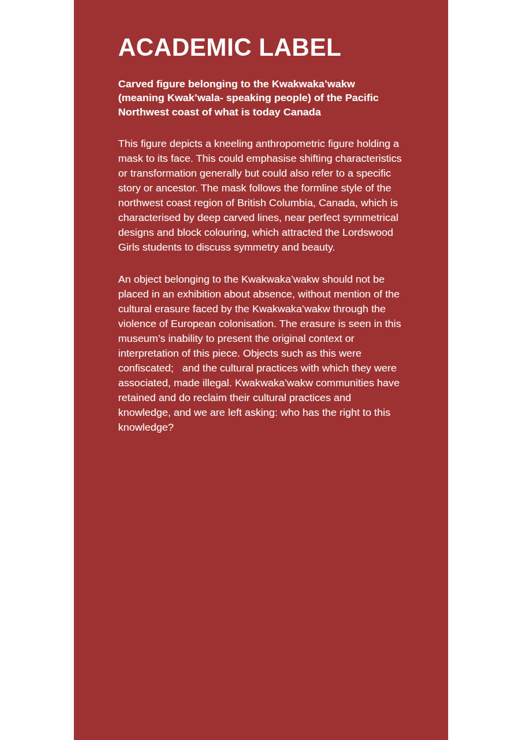ACADEMIC LABEL
Carved figure belonging to the Kwakwaka’wakw (meaning Kwak’wala- speaking people) of the Pacific Northwest coast of what is today Canada
This figure depicts a kneeling anthropometric figure holding a mask to its face. This could emphasise shifting characteristics or transformation generally but could also refer to a specific story or ancestor. The mask follows the formline style of the northwest coast region of British Columbia, Canada, which is characterised by deep carved lines, near perfect symmetrical designs and block colouring, which attracted the Lordswood Girls students to discuss symmetry and beauty.
An object belonging to the Kwakwaka’wakw should not be placed in an exhibition about absence, without mention of the cultural erasure faced by the Kwakwaka’wakw through the violence of European colonisation. The erasure is seen in this museum’s inability to present the original context or interpretation of this piece. Objects such as this were confiscated; and the cultural practices with which they were associated, made illegal. Kwakwaka’wakw communities have retained and do reclaim their cultural practices and knowledge, and we are left asking: who has the right to this knowledge?